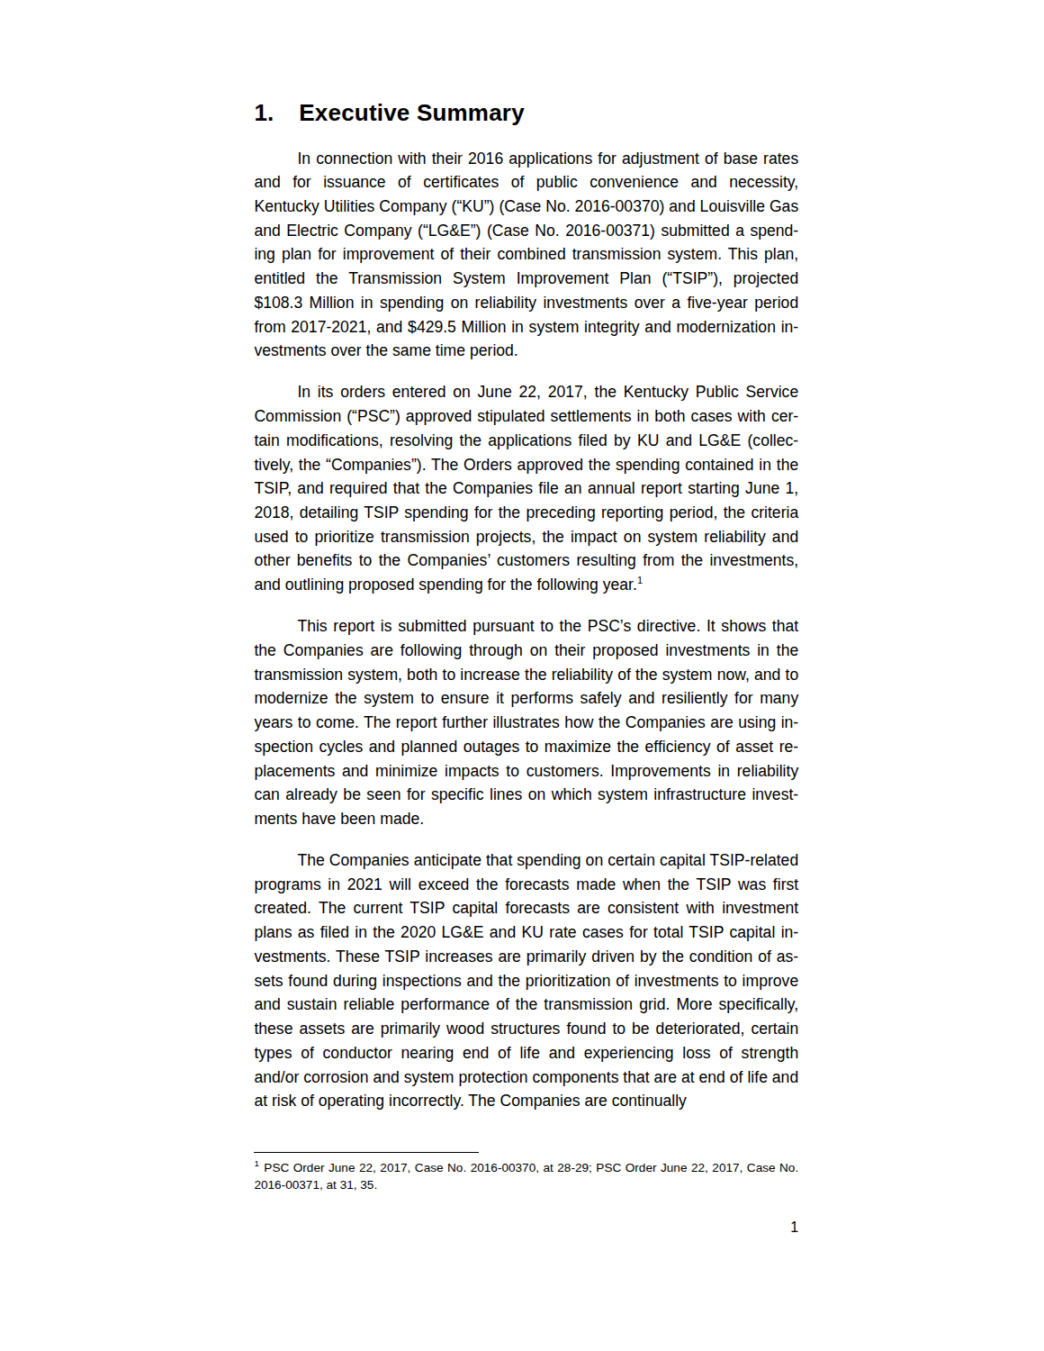1. Executive Summary
In connection with their 2016 applications for adjustment of base rates and for issuance of certificates of public convenience and necessity, Kentucky Utilities Company (“KU”) (Case No. 2016-00370) and Louisville Gas and Electric Company (“LG&E”) (Case No. 2016-00371) submitted a spending plan for improvement of their combined transmission system. This plan, entitled the Transmission System Improvement Plan (“TSIP”), projected $108.3 Million in spending on reliability investments over a five-year period from 2017-2021, and $429.5 Million in system integrity and modernization investments over the same time period.
In its orders entered on June 22, 2017, the Kentucky Public Service Commission (“PSC”) approved stipulated settlements in both cases with certain modifications, resolving the applications filed by KU and LG&E (collectively, the “Companies”). The Orders approved the spending contained in the TSIP, and required that the Companies file an annual report starting June 1, 2018, detailing TSIP spending for the preceding reporting period, the criteria used to prioritize transmission projects, the impact on system reliability and other benefits to the Companies’ customers resulting from the investments, and outlining proposed spending for the following year.1
This report is submitted pursuant to the PSC’s directive. It shows that the Companies are following through on their proposed investments in the transmission system, both to increase the reliability of the system now, and to modernize the system to ensure it performs safely and resiliently for many years to come. The report further illustrates how the Companies are using inspection cycles and planned outages to maximize the efficiency of asset replacements and minimize impacts to customers. Improvements in reliability can already be seen for specific lines on which system infrastructure investments have been made.
The Companies anticipate that spending on certain capital TSIP-related programs in 2021 will exceed the forecasts made when the TSIP was first created. The current TSIP capital forecasts are consistent with investment plans as filed in the 2020 LG&E and KU rate cases for total TSIP capital investments. These TSIP increases are primarily driven by the condition of assets found during inspections and the prioritization of investments to improve and sustain reliable performance of the transmission grid. More specifically, these assets are primarily wood structures found to be deteriorated, certain types of conductor nearing end of life and experiencing loss of strength and/or corrosion and system protection components that are at end of life and at risk of operating incorrectly. The Companies are continually
1 PSC Order June 22, 2017, Case No. 2016-00370, at 28-29; PSC Order June 22, 2017, Case No. 2016-00371, at 31, 35.
1